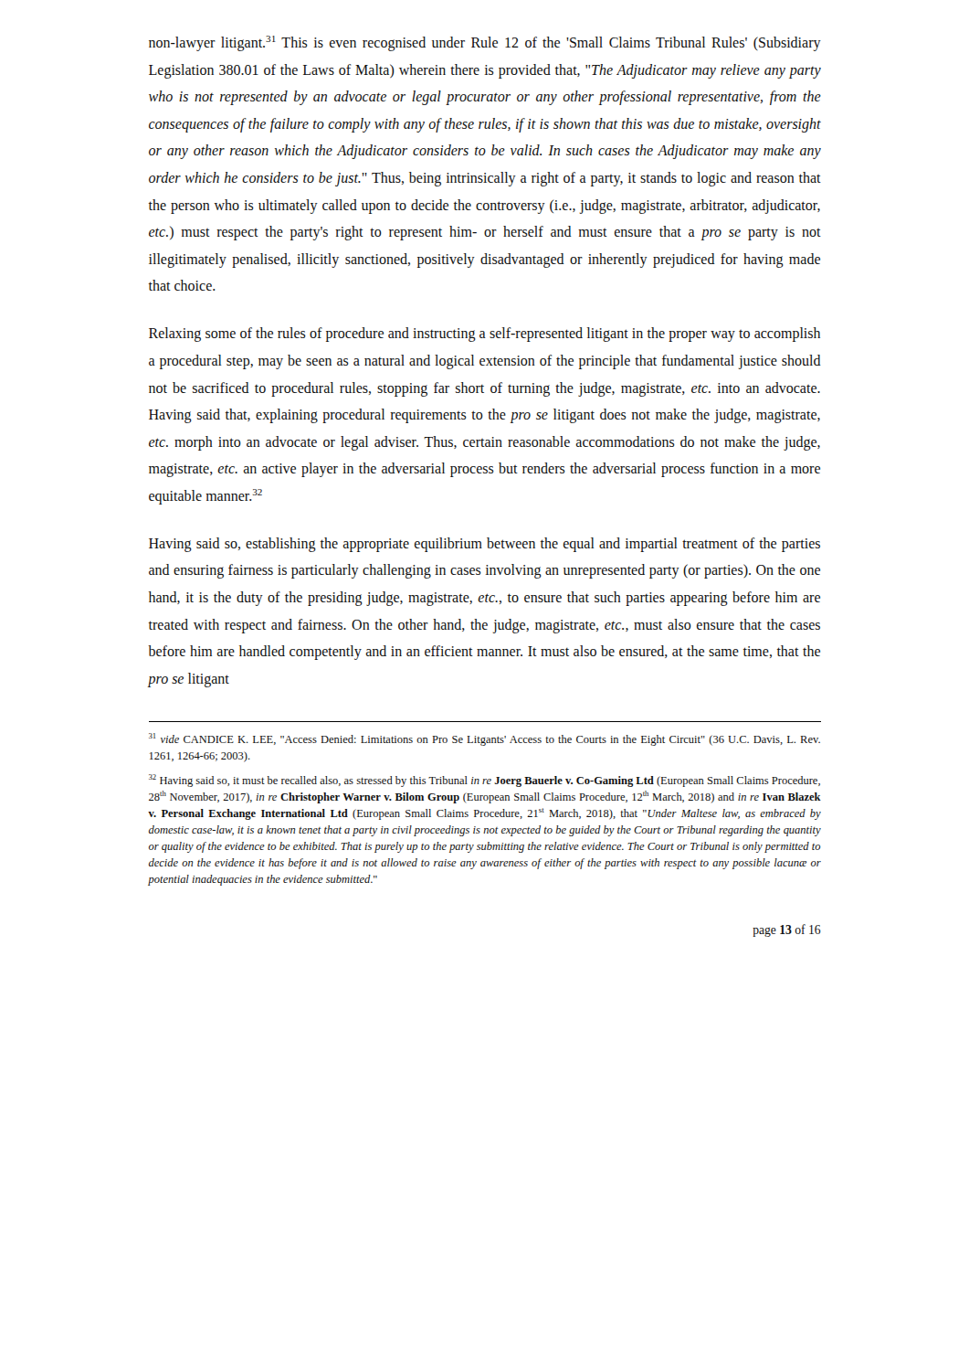non-lawyer litigant.31 This is even recognised under Rule 12 of the 'Small Claims Tribunal Rules' (Subsidiary Legislation 380.01 of the Laws of Malta) wherein there is provided that, "The Adjudicator may relieve any party who is not represented by an advocate or legal procurator or any other professional representative, from the consequences of the failure to comply with any of these rules, if it is shown that this was due to mistake, oversight or any other reason which the Adjudicator considers to be valid. In such cases the Adjudicator may make any order which he considers to be just." Thus, being intrinsically a right of a party, it stands to logic and reason that the person who is ultimately called upon to decide the controversy (i.e., judge, magistrate, arbitrator, adjudicator, etc.) must respect the party's right to represent him- or herself and must ensure that a pro se party is not illegitimately penalised, illicitly sanctioned, positively disadvantaged or inherently prejudiced for having made that choice.
Relaxing some of the rules of procedure and instructing a self-represented litigant in the proper way to accomplish a procedural step, may be seen as a natural and logical extension of the principle that fundamental justice should not be sacrificed to procedural rules, stopping far short of turning the judge, magistrate, etc. into an advocate. Having said that, explaining procedural requirements to the pro se litigant does not make the judge, magistrate, etc. morph into an advocate or legal adviser. Thus, certain reasonable accommodations do not make the judge, magistrate, etc. an active player in the adversarial process but renders the adversarial process function in a more equitable manner.32
Having said so, establishing the appropriate equilibrium between the equal and impartial treatment of the parties and ensuring fairness is particularly challenging in cases involving an unrepresented party (or parties). On the one hand, it is the duty of the presiding judge, magistrate, etc., to ensure that such parties appearing before him are treated with respect and fairness. On the other hand, the judge, magistrate, etc., must also ensure that the cases before him are handled competently and in an efficient manner. It must also be ensured, at the same time, that the pro se litigant
31 vide CANDICE K. LEE, "Access Denied: Limitations on Pro Se Litgants' Access to the Courts in the Eight Circuit" (36 U.C. Davis, L. Rev. 1261, 1264-66; 2003).
32 Having said so, it must be recalled also, as stressed by this Tribunal in re Joerg Bauerle v. Co-Gaming Ltd (European Small Claims Procedure, 28th November, 2017), in re Christopher Warner v. Bilom Group (European Small Claims Procedure, 12th March, 2018) and in re Ivan Blazek v. Personal Exchange International Ltd (European Small Claims Procedure, 21st March, 2018), that "Under Maltese law, as embraced by domestic case-law, it is a known tenet that a party in civil proceedings is not expected to be guided by the Court or Tribunal regarding the quantity or quality of the evidence to be exhibited. That is purely up to the party submitting the relative evidence. The Court or Tribunal is only permitted to decide on the evidence it has before it and is not allowed to raise any awareness of either of the parties with respect to any possible lacunæ or potential inadequacies in the evidence submitted."
page 13 of 16